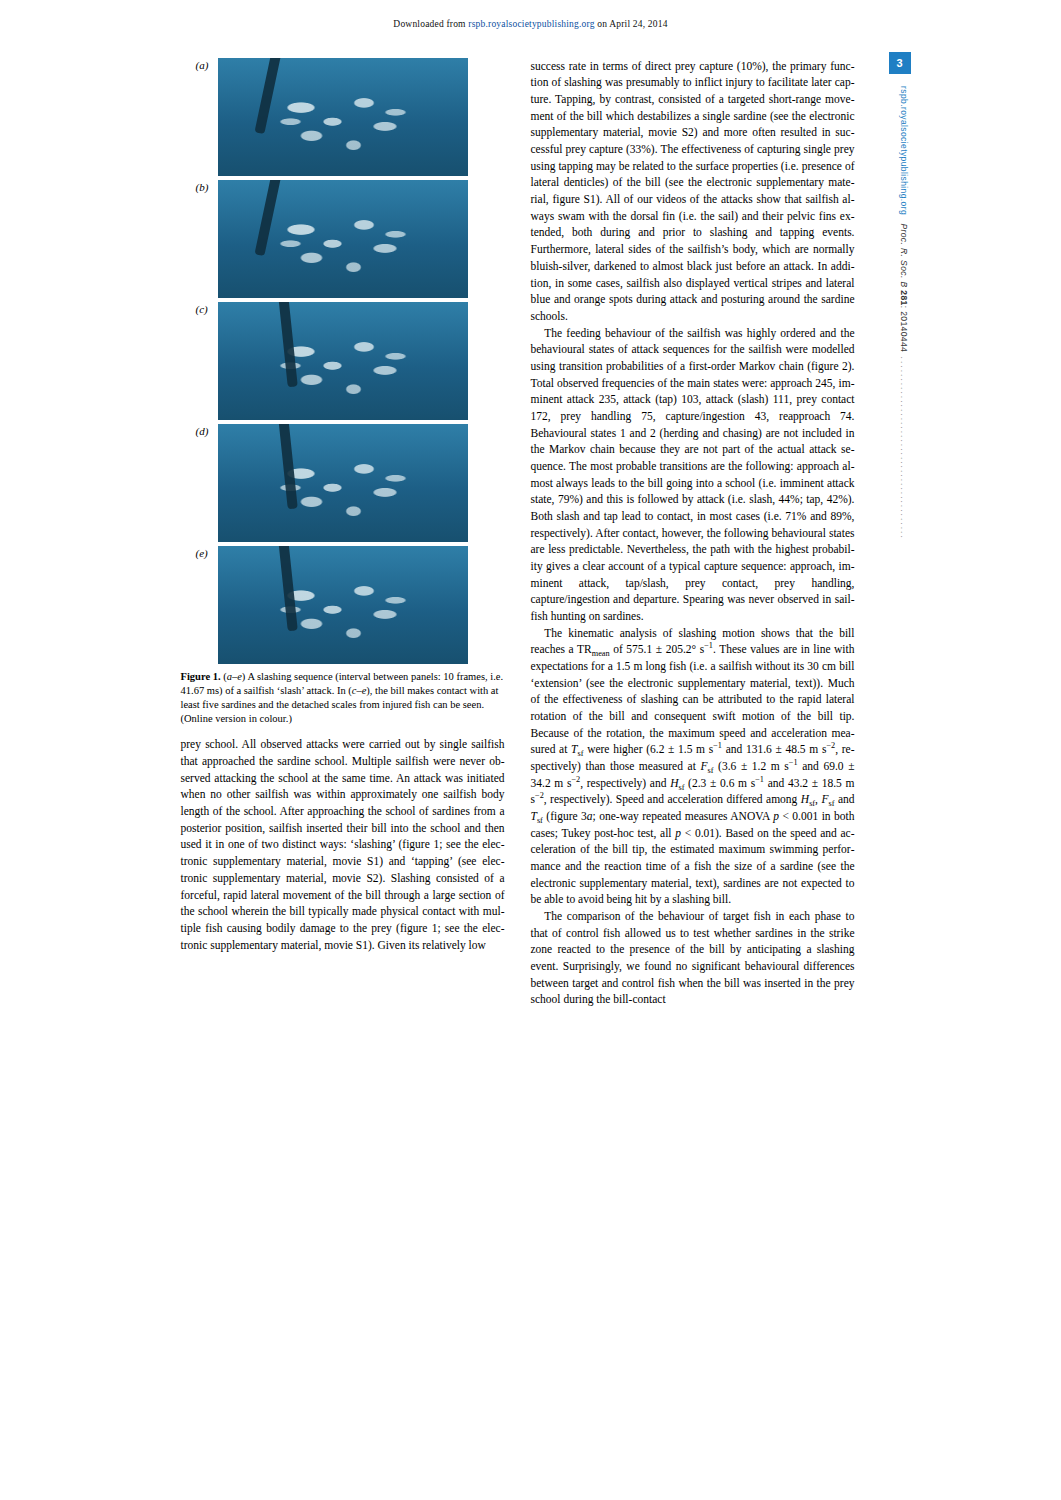Downloaded from rspb.royalsocietypublishing.org on April 24, 2014
3
rspb.royalsocietypublishing.org Proc. R. Soc. B 281: 20140444 ..........................................
(a)
(b)
(c)
(d)
(e)
Figure 1. (a–e) A slashing sequence (interval between panels: 10 frames, i.e. 41.67 ms) of a sailfish ‘slash’ attack. In (c–e), the bill makes contact with at least five sardines and the detached scales from injured fish can be seen. (Online version in colour.)
prey school. All observed attacks were carried out by single sailfish that approached the sardine school. Multiple sailfish were never observed attacking the school at the same time. An attack was initiated when no other sailfish was within approximately one sailfish body length of the school. After approaching the school of sardines from a posterior position, sailfish inserted their bill into the school and then used it in one of two distinct ways: ‘slashing’ (figure 1; see the electronic supplementary material, movie S1) and ‘tapping’ (see electronic supplementary material, movie S2). Slashing consisted of a forceful, rapid lateral movement of the bill through a large section of the school wherein the bill typically made physical contact with multiple fish causing bodily damage to the prey (figure 1; see the electronic supplementary material, movie S1). Given its relatively low
success rate in terms of direct prey capture (10%), the primary function of slashing was presumably to inflict injury to facilitate later capture. Tapping, by contrast, consisted of a targeted short-range movement of the bill which destabilizes a single sardine (see the electronic supplementary material, movie S2) and more often resulted in successful prey capture (33%). The effectiveness of capturing single prey using tapping may be related to the surface properties (i.e. presence of lateral denticles) of the bill (see the electronic supplementary material, figure S1). All of our videos of the attacks show that sailfish always swam with the dorsal fin (i.e. the sail) and their pelvic fins extended, both during and prior to slashing and tapping events. Furthermore, lateral sides of the sailfish’s body, which are normally bluish-silver, darkened to almost black just before an attack. In addition, in some cases, sailfish also displayed vertical stripes and lateral blue and orange spots during attack and posturing around the sardine schools.
The feeding behaviour of the sailfish was highly ordered and the behavioural states of attack sequences for the sailfish were modelled using transition probabilities of a first-order Markov chain (figure 2). Total observed frequencies of the main states were: approach 245, imminent attack 235, attack (tap) 103, attack (slash) 111, prey contact 172, prey handling 75, capture/ingestion 43, reapproach 74. Behavioural states 1 and 2 (herding and chasing) are not included in the Markov chain because they are not part of the actual attack sequence. The most probable transitions are the following: approach almost always leads to the bill going into a school (i.e. imminent attack state, 79%) and this is followed by attack (i.e. slash, 44%; tap, 42%). Both slash and tap lead to contact, in most cases (i.e. 71% and 89%, respectively). After contact, however, the following behavioural states are less predictable. Nevertheless, the path with the highest probability gives a clear account of a typical capture sequence: approach, imminent attack, tap/slash, prey contact, prey handling, capture/ingestion and departure. Spearing was never observed in sailfish hunting on sardines.
The kinematic analysis of slashing motion shows that the bill reaches a TRmean of 575.1 ± 205.2° s−1. These values are in line with expectations for a 1.5 m long fish (i.e. a sailfish without its 30 cm bill ‘extension’ (see the electronic supplementary material, text)). Much of the effectiveness of slashing can be attributed to the rapid lateral rotation of the bill and consequent swift motion of the bill tip. Because of the rotation, the maximum speed and acceleration measured at Tsf were higher (6.2 ± 1.5 m s−1 and 131.6 ± 48.5 m s−2, respectively) than those measured at Fsf (3.6 ± 1.2 m s−1 and 69.0 ± 34.2 m s−2, respectively) and Hsf (2.3 ± 0.6 m s−1 and 43.2 ± 18.5 m s−2, respectively). Speed and acceleration differed among Hsf, Fsf and Tsf (figure 3a; one-way repeated measures ANOVA p < 0.001 in both cases; Tukey post-hoc test, all p < 0.01). Based on the speed and acceleration of the bill tip, the estimated maximum swimming performance and the reaction time of a fish the size of a sardine (see the electronic supplementary material, text), sardines are not expected to be able to avoid being hit by a slashing bill.
The comparison of the behaviour of target fish in each phase to that of control fish allowed us to test whether sardines in the strike zone reacted to the presence of the bill by anticipating a slashing event. Surprisingly, we found no significant behavioural differences between target and control fish when the bill was inserted in the prey school during the bill-contact